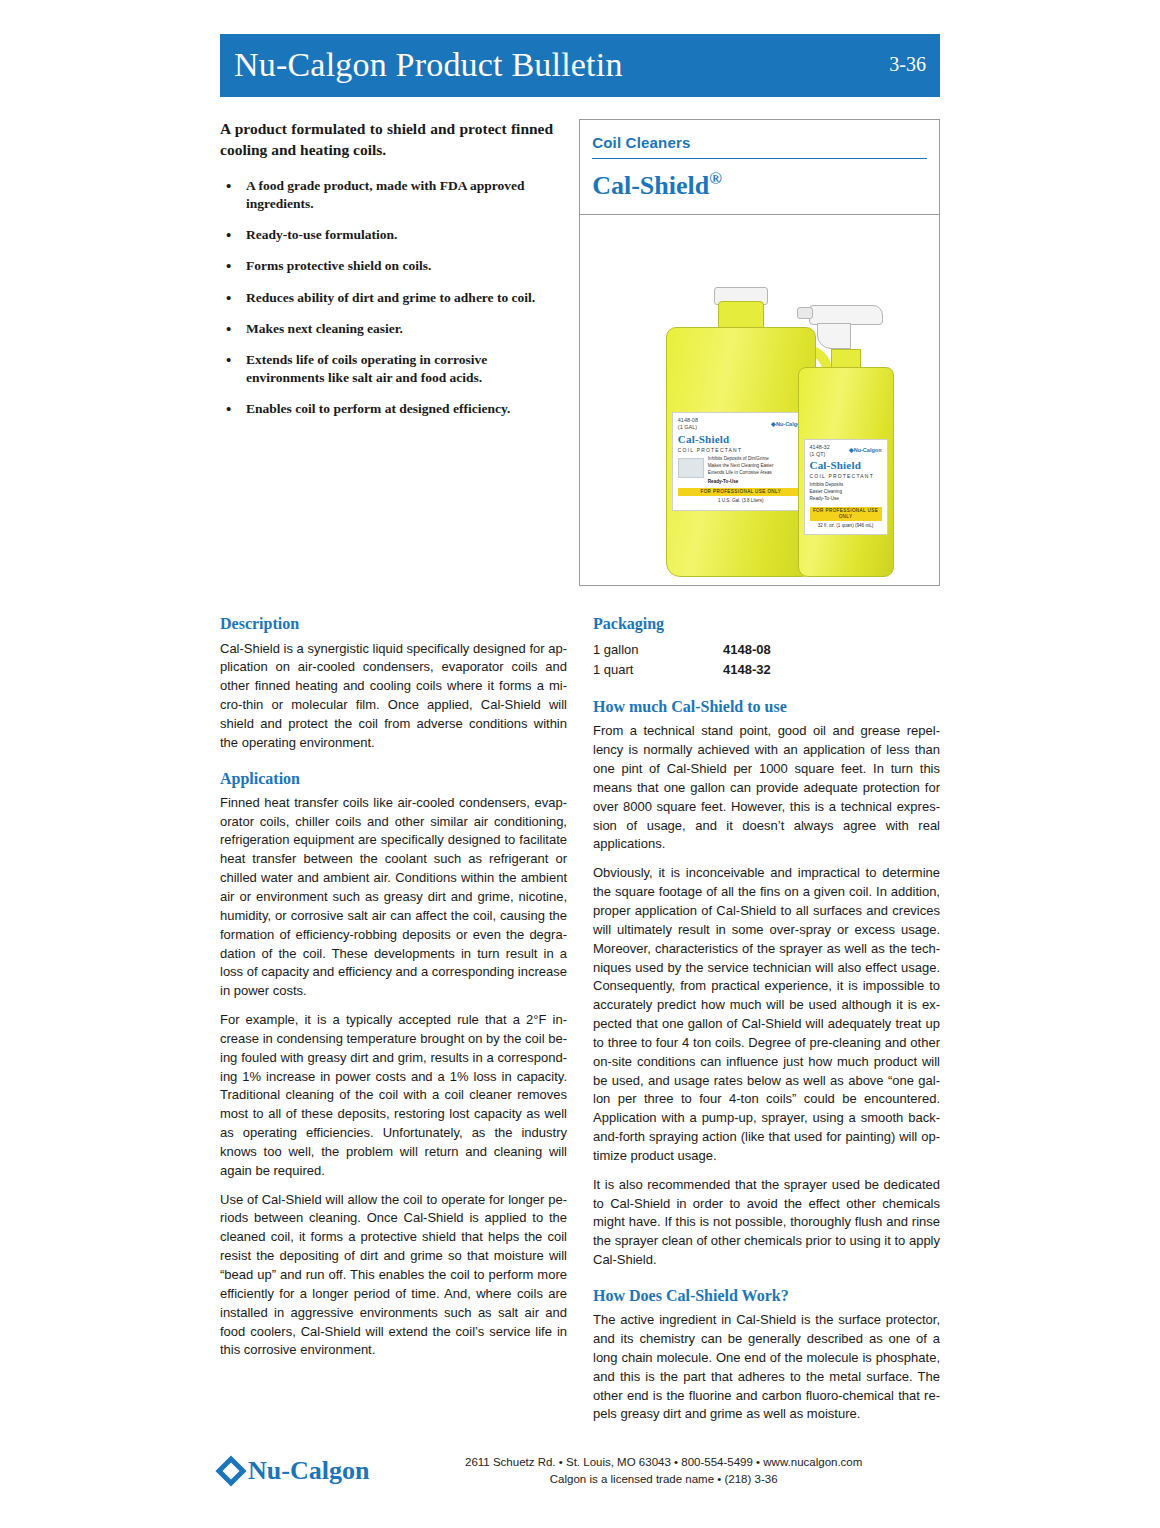Nu-Calgon Product Bulletin
3-36
A product formulated to shield and protect finned cooling and heating coils.
A food grade product, made with FDA approved ingredients.
Ready-to-use formulation.
Forms protective shield on coils.
Reduces ability of dirt and grime to adhere to coil.
Makes next cleaning easier.
Extends life of coils operating in corrosive environments like salt air and food acids.
Enables coil to perform at designed efficiency.
Coil Cleaners
Cal-Shield®
4148-08
(1 GAL) ◆Nu-Calgon
Cal-Shield
COIL PROTECTANT
Inhibits Deposits of Dirt/Grime
Makes the Next Cleaning Easier
Extends Life in Corrosive Areas
Ready-To-Use
FOR PROFESSIONAL USE ONLY
1 U.S. Gal. (3.8 Liters)
4148-32
(1 QT) ◆Nu-Calgon
Cal-Shield
COIL PROTECTANT
Inhibits Deposits
Easier Cleaning
Ready-To-Use
FOR PROFESSIONAL USE ONLY
32 fl. oz. (1 quart) (946 mL)
Description
Cal-Shield is a synergistic liquid specifically designed for application on air-cooled condensers, evaporator coils and other finned heating and cooling coils where it forms a micro-thin or molecular film. Once applied, Cal-Shield will shield and protect the coil from adverse conditions within the operating environment.
Application
Finned heat transfer coils like air-cooled condensers, evaporator coils, chiller coils and other similar air conditioning, refrigeration equipment are specifically designed to facilitate heat transfer between the coolant such as refrigerant or chilled water and ambient air. Conditions within the ambient air or environment such as greasy dirt and grime, nicotine, humidity, or corrosive salt air can affect the coil, causing the formation of efficiency-robbing deposits or even the degradation of the coil. These developments in turn result in a loss of capacity and efficiency and a corresponding increase in power costs.
For example, it is a typically accepted rule that a 2°F increase in condensing temperature brought on by the coil being fouled with greasy dirt and grim, results in a corresponding 1% increase in power costs and a 1% loss in capacity. Traditional cleaning of the coil with a coil cleaner removes most to all of these deposits, restoring lost capacity as well as operating efficiencies. Unfortunately, as the industry knows too well, the problem will return and cleaning will again be required.
Use of Cal-Shield will allow the coil to operate for longer periods between cleaning. Once Cal-Shield is applied to the cleaned coil, it forms a protective shield that helps the coil resist the depositing of dirt and grime so that moisture will “bead up” and run off. This enables the coil to perform more efficiently for a longer period of time. And, where coils are installed in aggressive environments such as salt air and food coolers, Cal-Shield will extend the coil’s service life in this corrosive environment.
Packaging
| 1 gallon | 4148-08 |
| 1 quart | 4148-32 |
How much Cal-Shield to use
From a technical stand point, good oil and grease repellency is normally achieved with an application of less than one pint of Cal-Shield per 1000 square feet. In turn this means that one gallon can provide adequate protection for over 8000 square feet. However, this is a technical expression of usage, and it doesn’t always agree with real applications.
Obviously, it is inconceivable and impractical to determine the square footage of all the fins on a given coil. In addition, proper application of Cal-Shield to all surfaces and crevices will ultimately result in some over-spray or excess usage. Moreover, characteristics of the sprayer as well as the techniques used by the service technician will also effect usage. Consequently, from practical experience, it is impossible to accurately predict how much will be used although it is expected that one gallon of Cal-Shield will adequately treat up to three to four 4 ton coils. Degree of pre-cleaning and other on-site conditions can influence just how much product will be used, and usage rates below as well as above “one gallon per three to four 4-ton coils” could be encountered. Application with a pump-up, sprayer, using a smooth back-and-forth spraying action (like that used for painting) will optimize product usage.
It is also recommended that the sprayer used be dedicated to Cal-Shield in order to avoid the effect other chemicals might have. If this is not possible, thoroughly flush and rinse the sprayer clean of other chemicals prior to using it to apply Cal-Shield.
How Does Cal-Shield Work?
The active ingredient in Cal-Shield is the surface protector, and its chemistry can be generally described as one of a long chain molecule. One end of the molecule is phosphate, and this is the part that adheres to the metal surface. The other end is the fluorine and carbon fluoro-chemical that repels greasy dirt and grime as well as moisture.
Nu-Calgon
2611 Schuetz Rd. • St. Louis, MO 63043 • 800-554-5499 • www.nucalgon.com
Calgon is a licensed trade name • (218) 3-36